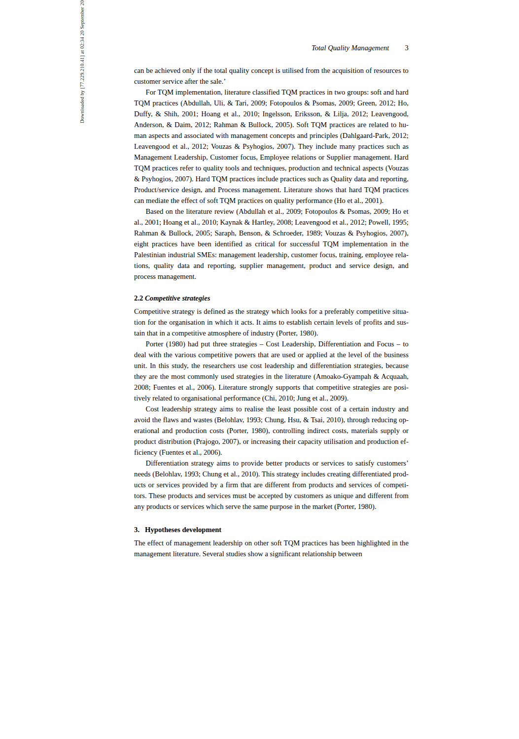Downloaded by [77.229.210.41] at 02:34 20 September 2013
Total Quality Management 3
can be achieved only if the total quality concept is utilised from the acquisition of resources to customer service after the sale.’
For TQM implementation, literature classified TQM practices in two groups: soft and hard TQM practices (Abdullah, Uli, & Tari, 2009; Fotopoulos & Psomas, 2009; Green, 2012; Ho, Duffy, & Shih, 2001; Hoang et al., 2010; Ingelsson, Eriksson, & Lilja, 2012; Leavengood, Anderson, & Daim, 2012; Rahman & Bullock, 2005). Soft TQM practices are related to human aspects and associated with management concepts and principles (Dahlgaard-Park, 2012; Leavengood et al., 2012; Vouzas & Psyhogios, 2007). They include many practices such as Management Leadership, Customer focus, Employee relations or Supplier management. Hard TQM practices refer to quality tools and techniques, production and technical aspects (Vouzas & Psyhogios, 2007). Hard TQM practices include practices such as Quality data and reporting, Product/service design, and Process management. Literature shows that hard TQM practices can mediate the effect of soft TQM practices on quality performance (Ho et al., 2001).
Based on the literature review (Abdullah et al., 2009; Fotopoulos & Psomas, 2009; Ho et al., 2001; Hoang et al., 2010; Kaynak & Hartley, 2008; Leavengood et al., 2012; Powell, 1995; Rahman & Bullock, 2005; Saraph, Benson, & Schroeder, 1989; Vouzas & Psyhogios, 2007), eight practices have been identified as critical for successful TQM implementation in the Palestinian industrial SMEs: management leadership, customer focus, training, employee relations, quality data and reporting, supplier management, product and service design, and process management.
2.2 Competitive strategies
Competitive strategy is defined as the strategy which looks for a preferably competitive situation for the organisation in which it acts. It aims to establish certain levels of profits and sustain that in a competitive atmosphere of industry (Porter, 1980).
Porter (1980) had put three strategies – Cost Leadership, Differentiation and Focus – to deal with the various competitive powers that are used or applied at the level of the business unit. In this study, the researchers use cost leadership and differentiation strategies, because they are the most commonly used strategies in the literature (Amoako-Gyampah & Acquaah, 2008; Fuentes et al., 2006). Literature strongly supports that competitive strategies are positively related to organisational performance (Chi, 2010; Jung et al., 2009).
Cost leadership strategy aims to realise the least possible cost of a certain industry and avoid the flaws and wastes (Belohlav, 1993; Chung, Hsu, & Tsai, 2010), through reducing operational and production costs (Porter, 1980), controlling indirect costs, materials supply or product distribution (Prajogo, 2007), or increasing their capacity utilisation and production efficiency (Fuentes et al., 2006).
Differentiation strategy aims to provide better products or services to satisfy customers’ needs (Belohlav, 1993; Chung et al., 2010). This strategy includes creating differentiated products or services provided by a firm that are different from products and services of competitors. These products and services must be accepted by customers as unique and different from any products or services which serve the same purpose in the market (Porter, 1980).
3. Hypotheses development
The effect of management leadership on other soft TQM practices has been highlighted in the management literature. Several studies show a significant relationship between